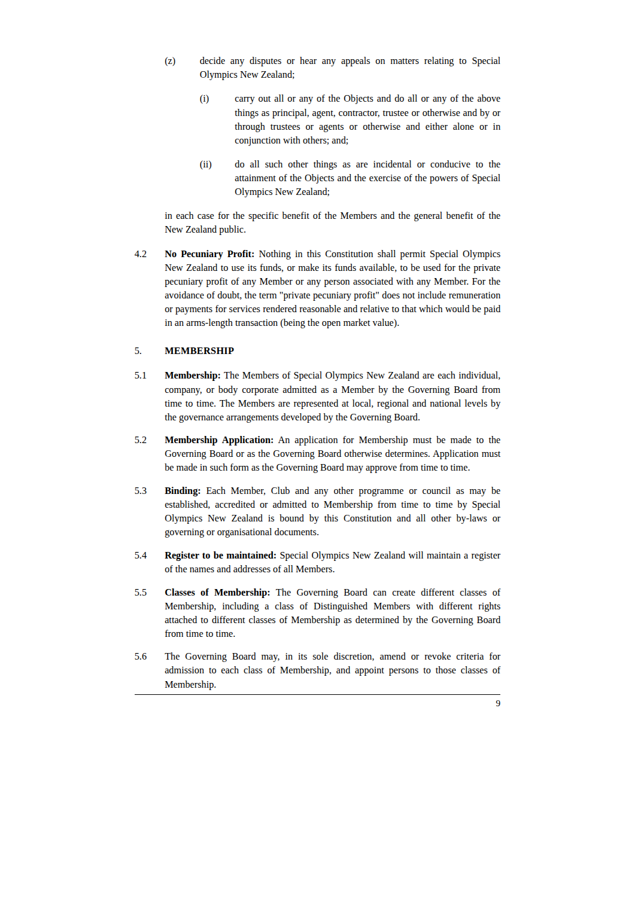(z)
decide any disputes or hear any appeals on matters relating to Special Olympics New Zealand;
(i)
carry out all or any of the Objects and do all or any of the above things as principal, agent, contractor, trustee or otherwise and by or through trustees or agents or otherwise and either alone or in conjunction with others; and;
(ii)
do all such other things as are incidental or conducive to the attainment of the Objects and the exercise of the powers of Special Olympics New Zealand;
in each case for the specific benefit of the Members and the general benefit of the New Zealand public.
4.2
No Pecuniary Profit: Nothing in this Constitution shall permit Special Olympics New Zealand to use its funds, or make its funds available, to be used for the private pecuniary profit of any Member or any person associated with any Member. For the avoidance of doubt, the term "private pecuniary profit" does not include remuneration or payments for services rendered reasonable and relative to that which would be paid in an arms-length transaction (being the open market value).
5.
MEMBERSHIP
5.1
Membership: The Members of Special Olympics New Zealand are each individual, company, or body corporate admitted as a Member by the Governing Board from time to time. The Members are represented at local, regional and national levels by the governance arrangements developed by the Governing Board.
5.2
Membership Application: An application for Membership must be made to the Governing Board or as the Governing Board otherwise determines. Application must be made in such form as the Governing Board may approve from time to time.
5.3
Binding: Each Member, Club and any other programme or council as may be established, accredited or admitted to Membership from time to time by Special Olympics New Zealand is bound by this Constitution and all other by-laws or governing or organisational documents.
5.4
Register to be maintained: Special Olympics New Zealand will maintain a register of the names and addresses of all Members.
5.5
Classes of Membership: The Governing Board can create different classes of Membership, including a class of Distinguished Members with different rights attached to different classes of Membership as determined by the Governing Board from time to time.
5.6
The Governing Board may, in its sole discretion, amend or revoke criteria for admission to each class of Membership, and appoint persons to those classes of Membership.
9